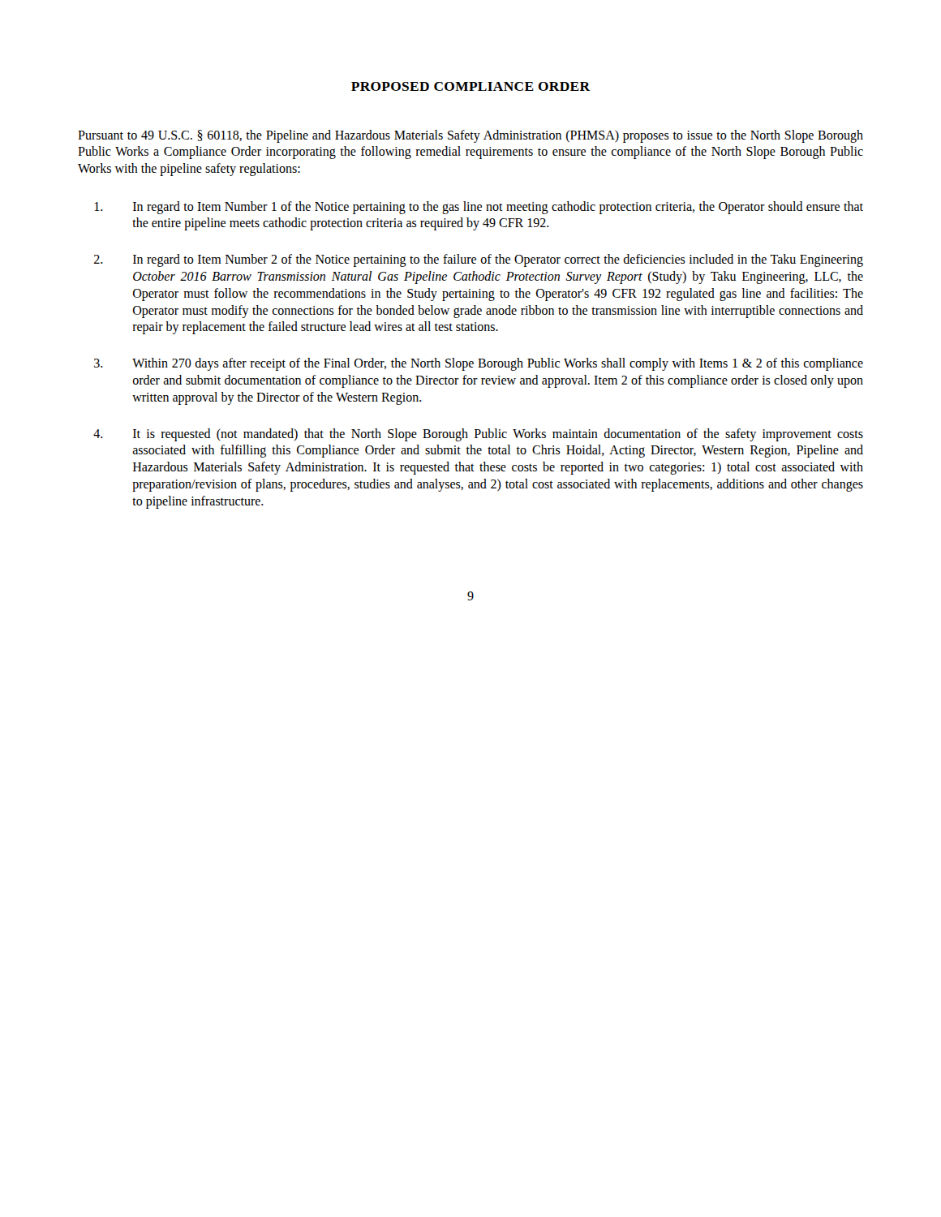PROPOSED COMPLIANCE ORDER
Pursuant to 49 U.S.C. § 60118, the Pipeline and Hazardous Materials Safety Administration (PHMSA) proposes to issue to the North Slope Borough Public Works a Compliance Order incorporating the following remedial requirements to ensure the compliance of the North Slope Borough Public Works with the pipeline safety regulations:
1. In regard to Item Number 1 of the Notice pertaining to the gas line not meeting cathodic protection criteria, the Operator should ensure that the entire pipeline meets cathodic protection criteria as required by 49 CFR 192.
2. In regard to Item Number 2 of the Notice pertaining to the failure of the Operator correct the deficiencies included in the Taku Engineering October 2016 Barrow Transmission Natural Gas Pipeline Cathodic Protection Survey Report (Study) by Taku Engineering, LLC, the Operator must follow the recommendations in the Study pertaining to the Operator's 49 CFR 192 regulated gas line and facilities: The Operator must modify the connections for the bonded below grade anode ribbon to the transmission line with interruptible connections and repair by replacement the failed structure lead wires at all test stations.
3. Within 270 days after receipt of the Final Order, the North Slope Borough Public Works shall comply with Items 1 & 2 of this compliance order and submit documentation of compliance to the Director for review and approval. Item 2 of this compliance order is closed only upon written approval by the Director of the Western Region.
4. It is requested (not mandated) that the North Slope Borough Public Works maintain documentation of the safety improvement costs associated with fulfilling this Compliance Order and submit the total to Chris Hoidal, Acting Director, Western Region, Pipeline and Hazardous Materials Safety Administration. It is requested that these costs be reported in two categories: 1) total cost associated with preparation/revision of plans, procedures, studies and analyses, and 2) total cost associated with replacements, additions and other changes to pipeline infrastructure.
9